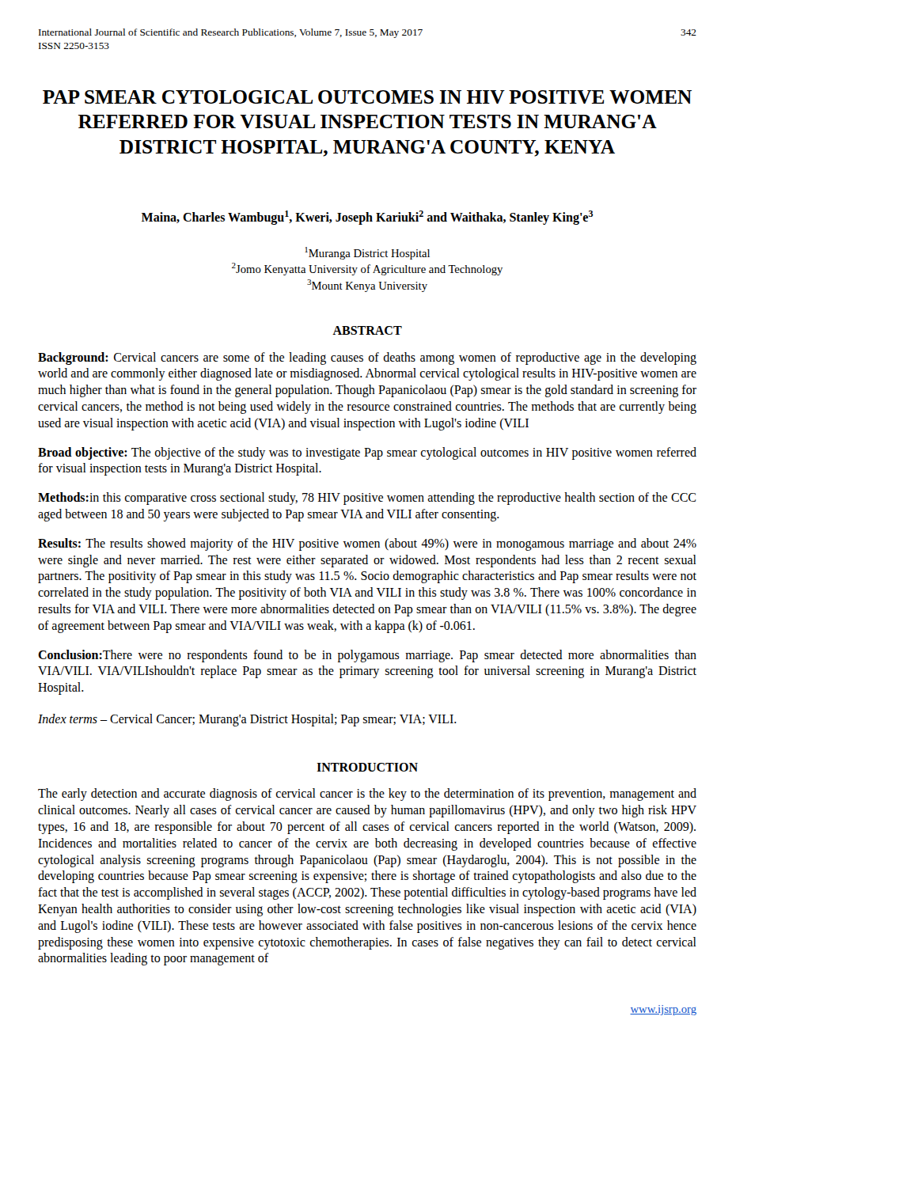International Journal of Scientific and Research Publications, Volume 7, Issue 5, May 2017
ISSN 2250-3153
342
PAP SMEAR CYTOLOGICAL OUTCOMES IN HIV POSITIVE WOMEN REFERRED FOR VISUAL INSPECTION TESTS IN MURANG'A DISTRICT HOSPITAL, MURANG'A COUNTY, KENYA
Maina, Charles Wambugu1, Kweri, Joseph Kariuki2 and Waithaka, Stanley King'e3
1Muranga District Hospital
2Jomo Kenyatta University of Agriculture and Technology
3Mount Kenya University
ABSTRACT
Background: Cervical cancers are some of the leading causes of deaths among women of reproductive age in the developing world and are commonly either diagnosed late or misdiagnosed. Abnormal cervical cytological results in HIV-positive women are much higher than what is found in the general population. Though Papanicolaou (Pap) smear is the gold standard in screening for cervical cancers, the method is not being used widely in the resource constrained countries. The methods that are currently being used are visual inspection with acetic acid (VIA) and visual inspection with Lugol's iodine (VILI
Broad objective: The objective of the study was to investigate Pap smear cytological outcomes in HIV positive women referred for visual inspection tests in Murang'a District Hospital.
Methods: in this comparative cross sectional study, 78 HIV positive women attending the reproductive health section of the CCC aged between 18 and 50 years were subjected to Pap smear VIA and VILI after consenting.
Results: The results showed majority of the HIV positive women (about 49%) were in monogamous marriage and about 24% were single and never married. The rest were either separated or widowed. Most respondents had less than 2 recent sexual partners. The positivity of Pap smear in this study was 11.5 %. Socio demographic characteristics and Pap smear results were not correlated in the study population. The positivity of both VIA and VILI in this study was 3.8 %. There was 100% concordance in results for VIA and VILI. There were more abnormalities detected on Pap smear than on VIA/VILI (11.5% vs. 3.8%). The degree of agreement between Pap smear and VIA/VILI was weak, with a kappa (k) of -0.061.
Conclusion: There were no respondents found to be in polygamous marriage. Pap smear detected more abnormalities than VIA/VILI. VIA/VILIshouldn't replace Pap smear as the primary screening tool for universal screening in Murang'a District Hospital.
Index terms – Cervical Cancer; Murang'a District Hospital; Pap smear; VIA; VILI.
INTRODUCTION
The early detection and accurate diagnosis of cervical cancer is the key to the determination of its prevention, management and clinical outcomes. Nearly all cases of cervical cancer are caused by human papillomavirus (HPV), and only two high risk HPV types, 16 and 18, are responsible for about 70 percent of all cases of cervical cancers reported in the world (Watson, 2009). Incidences and mortalities related to cancer of the cervix are both decreasing in developed countries because of effective cytological analysis screening programs through Papanicolaou (Pap) smear (Haydaroglu, 2004). This is not possible in the developing countries because Pap smear screening is expensive; there is shortage of trained cytopathologists and also due to the fact that the test is accomplished in several stages (ACCP, 2002). These potential difficulties in cytology-based programs have led Kenyan health authorities to consider using other low-cost screening technologies like visual inspection with acetic acid (VIA) and Lugol's iodine (VILI). These tests are however associated with false positives in non-cancerous lesions of the cervix hence predisposing these women into expensive cytotoxic chemotherapies. In cases of false negatives they can fail to detect cervical abnormalities leading to poor management of
www.ijsrp.org